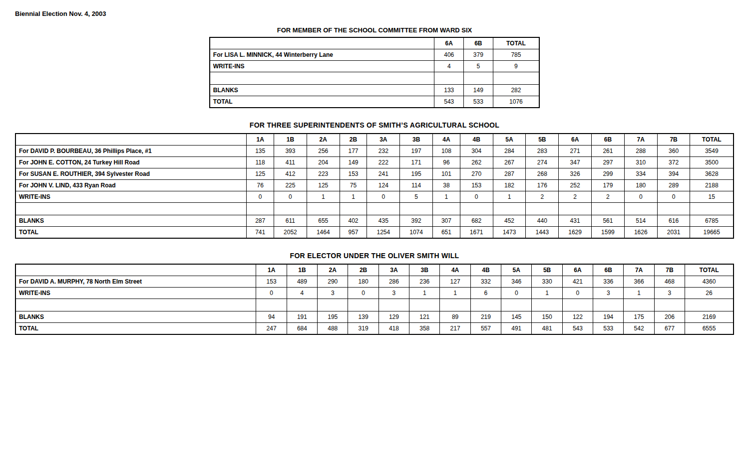Biennial Election Nov. 4, 2003
FOR MEMBER OF THE SCHOOL COMMITTEE FROM WARD SIX
| | 6A | 6B | TOTAL |
| --- | --- | --- | --- |
| For LISA L. MINNICK, 44 Winterberry Lane | 406 | 379 | 785 |
| WRITE-INS | 4 | 5 | 9 |
| BLANKS | 133 | 149 | 282 |
| TOTAL | 543 | 533 | 1076 |
FOR THREE SUPERINTENDENTS OF SMITH’S AGRICULTURAL SCHOOL
| | 1A | 1B | 2A | 2B | 3A | 3B | 4A | 4B | 5A | 5B | 6A | 6B | 7A | 7B | TOTAL |
| --- | --- | --- | --- | --- | --- | --- | --- | --- | --- | --- | --- | --- | --- | --- | --- |
| For DAVID P. BOURBEAU, 36 Phillips Place, #1 | 135 | 393 | 256 | 177 | 232 | 197 | 108 | 304 | 284 | 283 | 271 | 261 | 288 | 360 | 3549 |
| For JOHN E. COTTON, 24 Turkey Hill Road | 118 | 411 | 204 | 149 | 222 | 171 | 96 | 262 | 267 | 274 | 347 | 297 | 310 | 372 | 3500 |
| For SUSAN E. ROUTHIER, 394 Sylvester Road | 125 | 412 | 223 | 153 | 241 | 195 | 101 | 270 | 287 | 268 | 326 | 299 | 334 | 394 | 3628 |
| For JOHN V. LIND, 433 Ryan Road | 76 | 225 | 125 | 75 | 124 | 114 | 38 | 153 | 182 | 176 | 252 | 179 | 180 | 289 | 2188 |
| WRITE-INS | 0 | 0 | 1 | 1 | 0 | 5 | 1 | 0 | 1 | 2 | 2 | 2 | 0 | 0 | 15 |
| BLANKS | 287 | 611 | 655 | 402 | 435 | 392 | 307 | 682 | 452 | 440 | 431 | 561 | 514 | 616 | 6785 |
| TOTAL | 741 | 2052 | 1464 | 957 | 1254 | 1074 | 651 | 1671 | 1473 | 1443 | 1629 | 1599 | 1626 | 2031 | 19665 |
FOR ELECTOR UNDER THE OLIVER SMITH WILL
| | 1A | 1B | 2A | 2B | 3A | 3B | 4A | 4B | 5A | 5B | 6A | 6B | 7A | 7B | TOTAL |
| --- | --- | --- | --- | --- | --- | --- | --- | --- | --- | --- | --- | --- | --- | --- | --- |
| For DAVID A. MURPHY, 78 North Elm Street | 153 | 489 | 290 | 180 | 286 | 236 | 127 | 332 | 346 | 330 | 421 | 336 | 366 | 468 | 4360 |
| WRITE-INS | 0 | 4 | 3 | 0 | 3 | 1 | 1 | 6 | 0 | 1 | 0 | 3 | 1 | 3 | 26 |
| BLANKS | 94 | 191 | 195 | 139 | 129 | 121 | 89 | 219 | 145 | 150 | 122 | 194 | 175 | 206 | 2169 |
| TOTAL | 247 | 684 | 488 | 319 | 418 | 358 | 217 | 557 | 491 | 481 | 543 | 533 | 542 | 677 | 6555 |